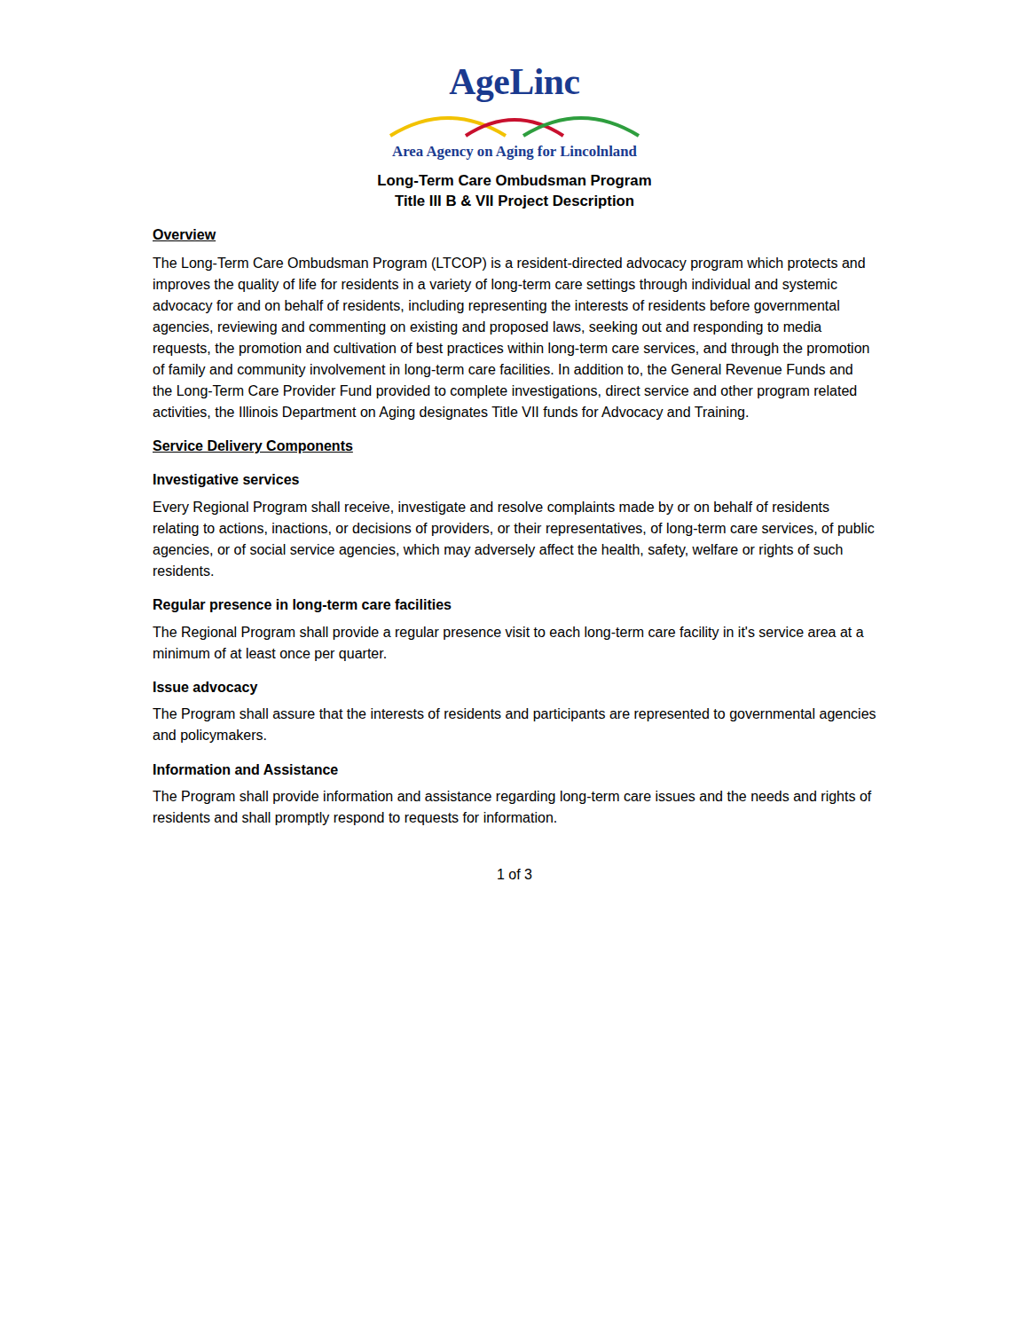AgeLinc
Area Agency on Aging for Lincolnland
Long-Term Care Ombudsman Program
Title III B & VII Project Description
Overview
The Long-Term Care Ombudsman Program (LTCOP) is a resident-directed advocacy program which protects and improves the quality of life for residents in a variety of long-term care settings through individual and systemic advocacy for and on behalf of residents, including representing the interests of residents before governmental agencies, reviewing and commenting on existing and proposed laws, seeking out and responding to media requests, the promotion and cultivation of best practices within long-term care services, and through the promotion of family and community involvement in long-term care facilities. In addition to, the General Revenue Funds and the Long-Term Care Provider Fund provided to complete investigations, direct service and other program related activities, the Illinois Department on Aging designates Title VII funds for Advocacy and Training.
Service Delivery Components
Investigative services
Every Regional Program shall receive, investigate and resolve complaints made by or on behalf of residents relating to actions, inactions, or decisions of providers, or their representatives, of long-term care services, of public agencies, or of social service agencies, which may adversely affect the health, safety, welfare or rights of such residents.
Regular presence in long-term care facilities
The Regional Program shall provide a regular presence visit to each long-term care facility in it's service area at a minimum of at least once per quarter.
Issue advocacy
The Program shall assure that the interests of residents and participants are represented to governmental agencies and policymakers.
Information and Assistance
The Program shall provide information and assistance regarding long-term care issues and the needs and rights of residents and shall promptly respond to requests for information.
1 of 3